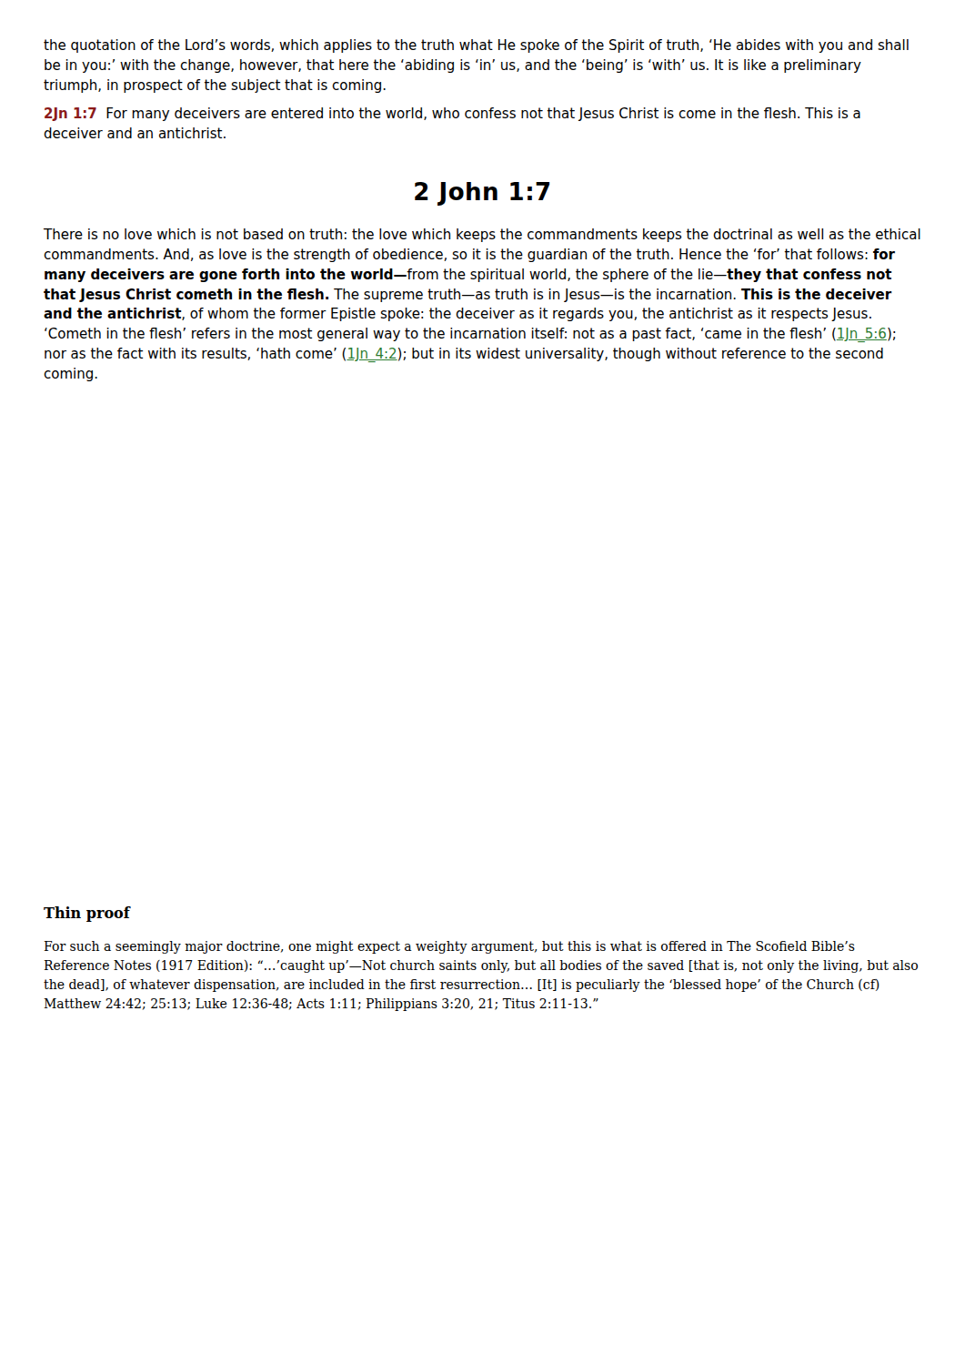the quotation of the Lord’s words, which applies to the truth what He spoke of the Spirit of truth, ‘He abides with you and shall be in you:’ with the change, however, that here the ‘abiding is ‘in’ us, and the ‘being’ is ‘with’ us. It is like a preliminary triumph, in prospect of the subject that is coming.
2Jn 1:7 For many deceivers are entered into the world, who confess not that Jesus Christ is come in the flesh. This is a deceiver and an antichrist.
2 John 1:7
There is no love which is not based on truth: the love which keeps the commandments keeps the doctrinal as well as the ethical commandments. And, as love is the strength of obedience, so it is the guardian of the truth. Hence the ‘for’ that follows: for many deceivers are gone forth into the world—from the spiritual world, the sphere of the lie—they that confess not that Jesus Christ cometh in the flesh. The supreme truth—as truth is in Jesus—is the incarnation. This is the deceiver and the antichrist, of whom the former Epistle spoke: the deceiver as it regards you, the antichrist as it respects Jesus. ‘Cometh in the flesh’ refers in the most general way to the incarnation itself: not as a past fact, ‘came in the flesh’ (1Jn_5:6); nor as the fact with its results, ‘hath come’ (1Jn_4:2); but in its widest universality, though without reference to the second coming.
Thin proof
For such a seemingly major doctrine, one might expect a weighty argument, but this is what is offered in The Scofield Bible’s Reference Notes (1917 Edition): “…’caught up’—Not church saints only, but all bodies of the saved [that is, not only the living, but also the dead], of whatever dispensation, are included in the first resurrection… [It] is peculiarly the ‘blessed hope’ of the Church (cf) Matthew 24:42; 25:13; Luke 12:36-48; Acts 1:11; Philippians 3:20, 21; Titus 2:11-13.”